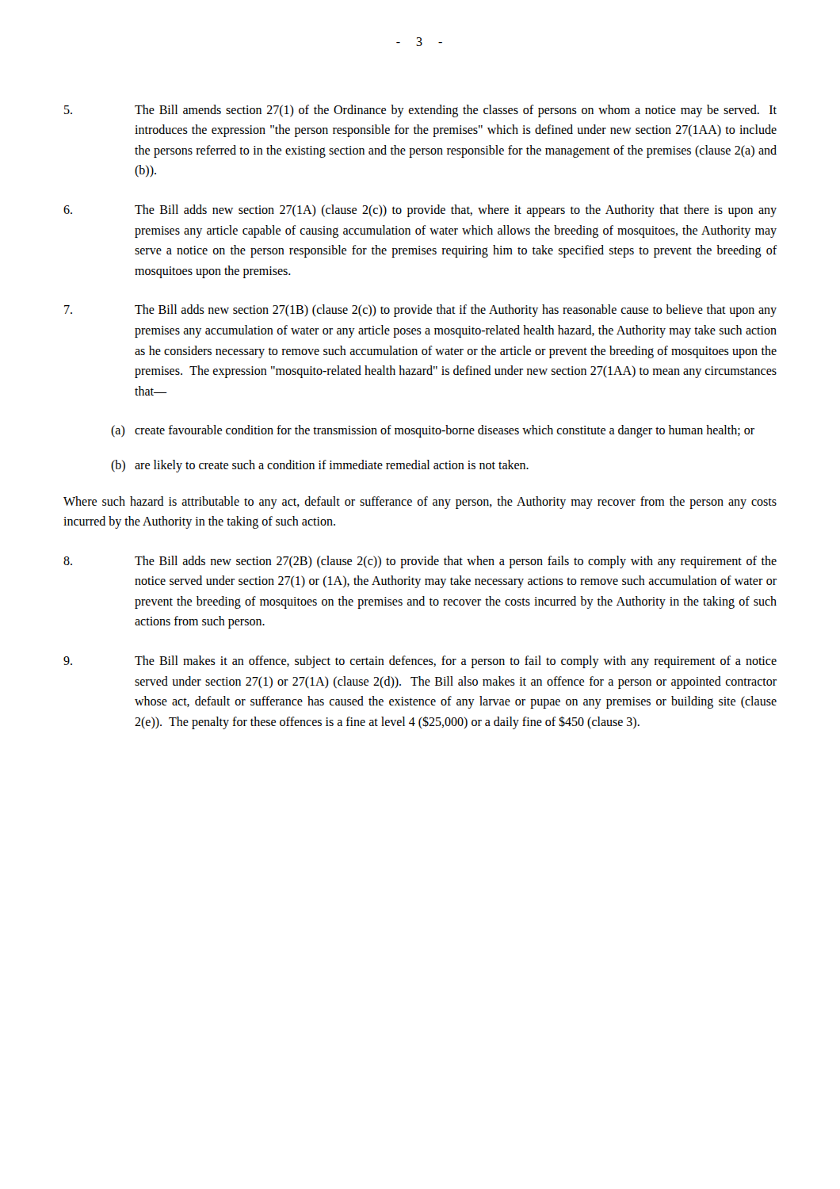- 3 -
5.
The Bill amends section 27(1) of the Ordinance by extending the classes of persons on whom a notice may be served. It introduces the expression "the person responsible for the premises" which is defined under new section 27(1AA) to include the persons referred to in the existing section and the person responsible for the management of the premises (clause 2(a) and (b)).
6.
The Bill adds new section 27(1A) (clause 2(c)) to provide that, where it appears to the Authority that there is upon any premises any article capable of causing accumulation of water which allows the breeding of mosquitoes, the Authority may serve a notice on the person responsible for the premises requiring him to take specified steps to prevent the breeding of mosquitoes upon the premises.
7.
The Bill adds new section 27(1B) (clause 2(c)) to provide that if the Authority has reasonable cause to believe that upon any premises any accumulation of water or any article poses a mosquito-related health hazard, the Authority may take such action as he considers necessary to remove such accumulation of water or the article or prevent the breeding of mosquitoes upon the premises. The expression "mosquito-related health hazard" is defined under new section 27(1AA) to mean any circumstances that—
(a)
create favourable condition for the transmission of mosquito-borne diseases which constitute a danger to human health; or
(b)
are likely to create such a condition if immediate remedial action is not taken.
Where such hazard is attributable to any act, default or sufferance of any person, the Authority may recover from the person any costs incurred by the Authority in the taking of such action.
8.
The Bill adds new section 27(2B) (clause 2(c)) to provide that when a person fails to comply with any requirement of the notice served under section 27(1) or (1A), the Authority may take necessary actions to remove such accumulation of water or prevent the breeding of mosquitoes on the premises and to recover the costs incurred by the Authority in the taking of such actions from such person.
9.
The Bill makes it an offence, subject to certain defences, for a person to fail to comply with any requirement of a notice served under section 27(1) or 27(1A) (clause 2(d)). The Bill also makes it an offence for a person or appointed contractor whose act, default or sufferance has caused the existence of any larvae or pupae on any premises or building site (clause 2(e)). The penalty for these offences is a fine at level 4 ($25,000) or a daily fine of $450 (clause 3).